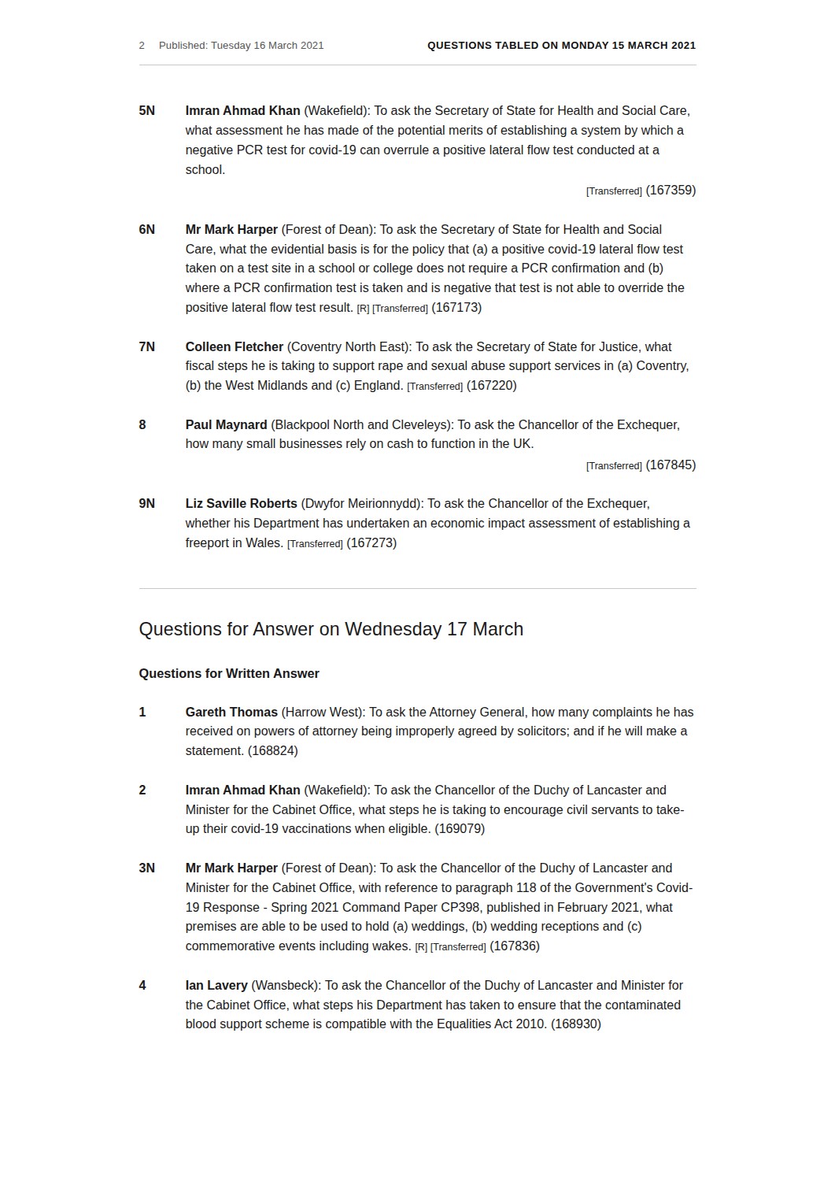2 Published: Tuesday 16 March 2021 Questions tabled on Monday 15 March 2021
5N
Imran Ahmad Khan (Wakefield): To ask the Secretary of State for Health and Social Care, what assessment he has made of the potential merits of establishing a system by which a negative PCR test for covid-19 can overrule a positive lateral flow test conducted at a school. [Transferred] (167359)
6N
Mr Mark Harper (Forest of Dean): To ask the Secretary of State for Health and Social Care, what the evidential basis is for the policy that (a) a positive covid-19 lateral flow test taken on a test site in a school or college does not require a PCR confirmation and (b) where a PCR confirmation test is taken and is negative that test is not able to override the positive lateral flow test result. [R] [Transferred] (167173)
7N
Colleen Fletcher (Coventry North East): To ask the Secretary of State for Justice, what fiscal steps he is taking to support rape and sexual abuse support services in (a) Coventry, (b) the West Midlands and (c) England. [Transferred] (167220)
8
Paul Maynard (Blackpool North and Cleveleys): To ask the Chancellor of the Exchequer, how many small businesses rely on cash to function in the UK. [Transferred] (167845)
9N
Liz Saville Roberts (Dwyfor Meirionnydd): To ask the Chancellor of the Exchequer, whether his Department has undertaken an economic impact assessment of establishing a freeport in Wales. [Transferred] (167273)
Questions for Answer on Wednesday 17 March
Questions for Written Answer
1
Gareth Thomas (Harrow West): To ask the Attorney General, how many complaints he has received on powers of attorney being improperly agreed by solicitors; and if he will make a statement. (168824)
2
Imran Ahmad Khan (Wakefield): To ask the Chancellor of the Duchy of Lancaster and Minister for the Cabinet Office, what steps he is taking to encourage civil servants to take-up their covid-19 vaccinations when eligible. (169079)
3N
Mr Mark Harper (Forest of Dean): To ask the Chancellor of the Duchy of Lancaster and Minister for the Cabinet Office, with reference to paragraph 118 of the Government's Covid-19 Response - Spring 2021 Command Paper CP398, published in February 2021, what premises are able to be used to hold (a) weddings, (b) wedding receptions and (c) commemorative events including wakes. [R] [Transferred] (167836)
4
Ian Lavery (Wansbeck): To ask the Chancellor of the Duchy of Lancaster and Minister for the Cabinet Office, what steps his Department has taken to ensure that the contaminated blood support scheme is compatible with the Equalities Act 2010. (168930)